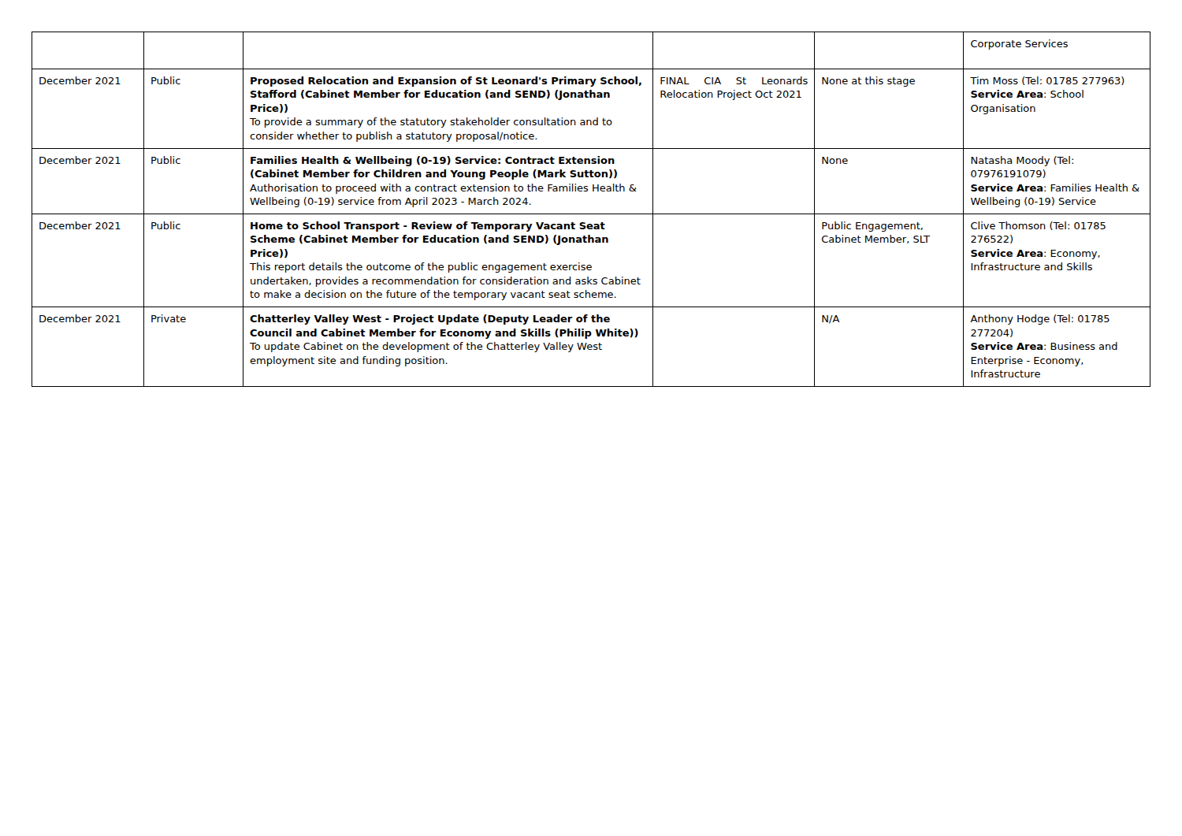| | | | | | Corporate Services |
| December 2021 | Public | Proposed Relocation and Expansion of St Leonard's Primary School, Stafford (Cabinet Member for Education (and SEND) (Jonathan Price)) To provide a summary of the statutory stakeholder consultation and to consider whether to publish a statutory proposal/notice. | FINAL CIA St Leonards Relocation Project Oct 2021 | None at this stage | Tim Moss (Tel: 01785 277963) Service Area : School Organisation |
| December 2021 | Public | Families Health & Wellbeing (0-19) Service: Contract Extension (Cabinet Member for Children and Young People (Mark Sutton)) Authorisation to proceed with a contract extension to the Families Health & Wellbeing (0-19) service from April 2023 - March 2024. | | None | Natasha Moody (Tel: 07976191079) Service Area : Families Health & Wellbeing (0-19) Service |
| December 2021 | Public | Home to School Transport - Review of Temporary Vacant Seat Scheme (Cabinet Member for Education (and SEND) (Jonathan Price)) This report details the outcome of the public engagement exercise undertaken, provides a recommendation for consideration and asks Cabinet to make a decision on the future of the temporary vacant seat scheme. | | Public Engagement, Cabinet Member, SLT | Clive Thomson (Tel: 01785 276522) Service Area : Economy, Infrastructure and Skills |
| December 2021 | Private | Chatterley Valley West - Project Update (Deputy Leader of the Council and Cabinet Member for Economy and Skills (Philip White)) To update Cabinet on the development of the Chatterley Valley West employment site and funding position. | | N/A | Anthony Hodge (Tel: 01785 277204) Service Area : Business and Enterprise - Economy, Infrastructure |